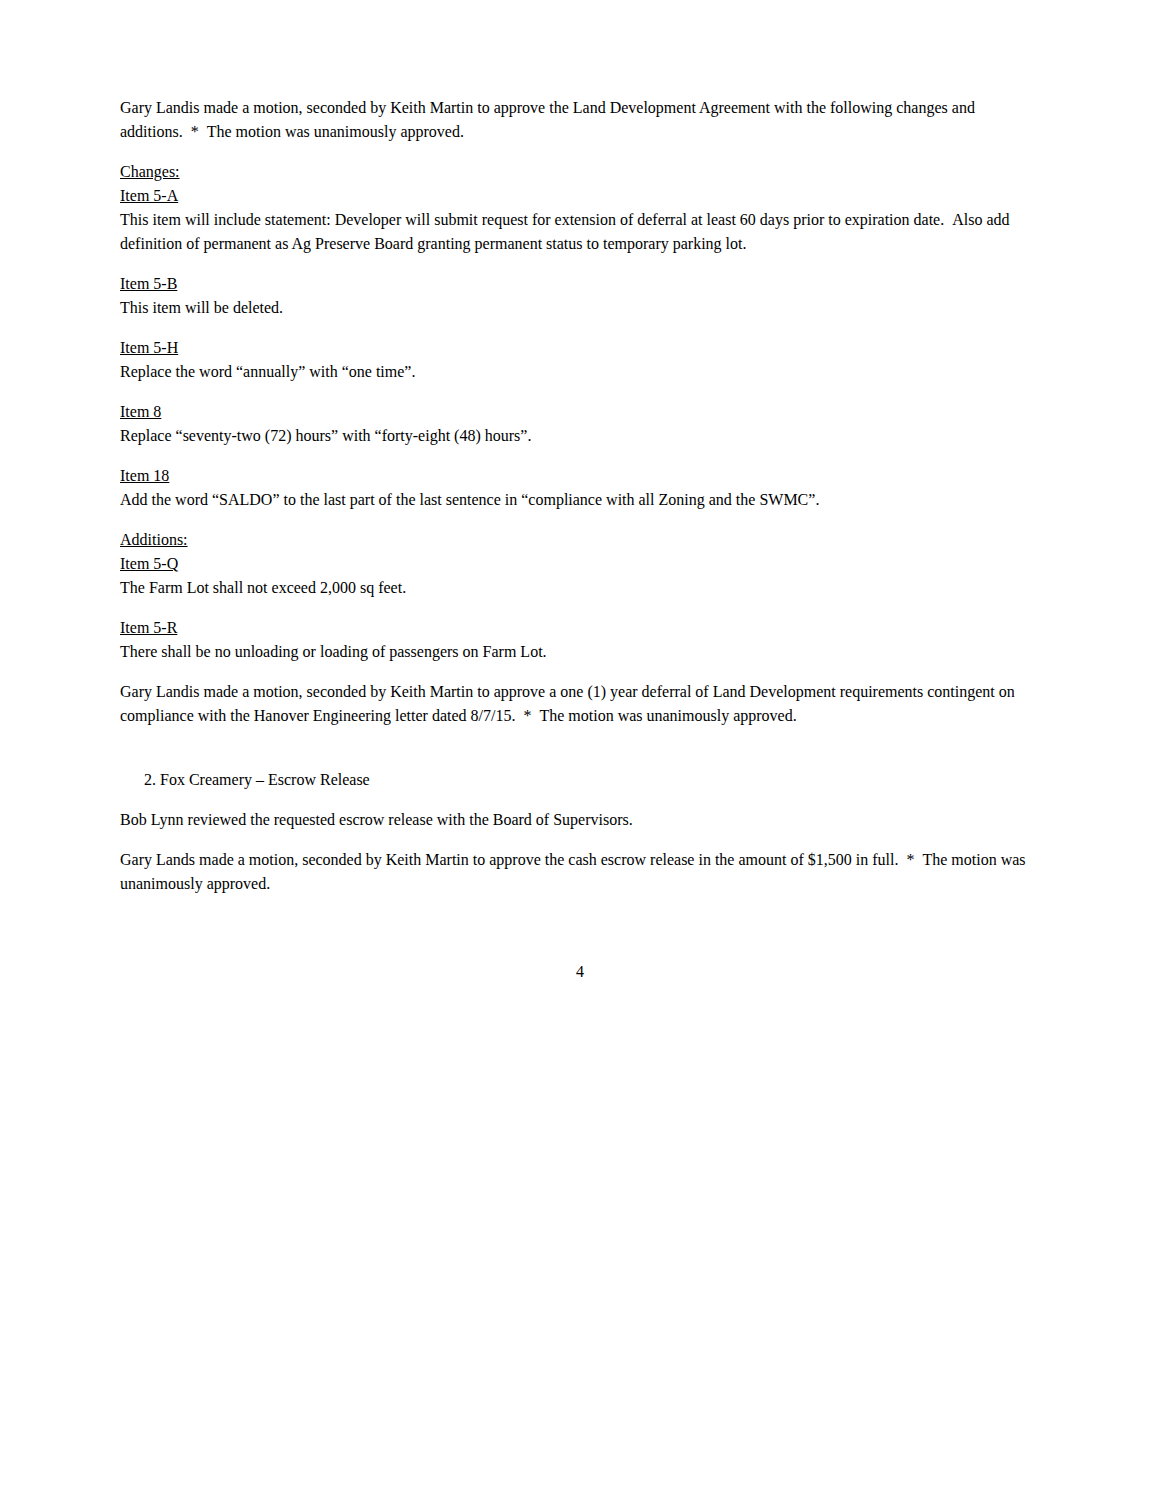Gary Landis made a motion, seconded by Keith Martin to approve the Land Development Agreement with the following changes and additions. * The motion was unanimously approved.
Changes:
Item 5-A
This item will include statement: Developer will submit request for extension of deferral at least 60 days prior to expiration date. Also add definition of permanent as Ag Preserve Board granting permanent status to temporary parking lot.
Item 5-B
This item will be deleted.
Item 5-H
Replace the word “annually” with “one time”.
Item 8
Replace “seventy-two (72) hours” with “forty-eight (48) hours”.
Item 18
Add the word “SALDO” to the last part of the last sentence in “compliance with all Zoning and the SWMC”.
Additions:
Item 5-Q
The Farm Lot shall not exceed 2,000 sq feet.
Item 5-R
There shall be no unloading or loading of passengers on Farm Lot.
Gary Landis made a motion, seconded by Keith Martin to approve a one (1) year deferral of Land Development requirements contingent on compliance with the Hanover Engineering letter dated 8/7/15. * The motion was unanimously approved.
Fox Creamery – Escrow Release
Bob Lynn reviewed the requested escrow release with the Board of Supervisors.
Gary Lands made a motion, seconded by Keith Martin to approve the cash escrow release in the amount of $1,500 in full. * The motion was unanimously approved.
4